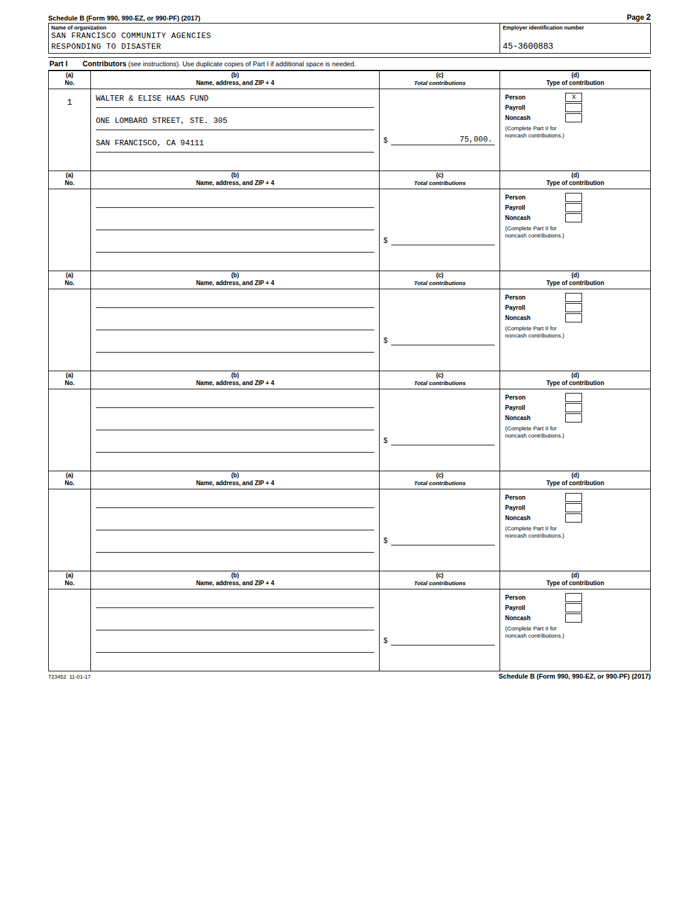Schedule B (Form 990, 990-EZ, or 990-PF) (2017)
Page 2
| Name of organization SAN FRANCISCO COMMUNITY AGENCIES RESPONDING TO DISASTER | Employer identification number 45-3600883 |
Part I Contributors (see instructions). Use duplicate copies of Part I if additional space is needed.
| (a) No. | (b) Name, address, and ZIP + 4 | (c) Total contributions | (d) Type of contribution |
| 1 | WALTER & ELISE HAAS FUND ONE LOMBARD STREET, STE. 305 SAN FRANCISCO, CA 94111 | $ 75,000. | Person X Payroll Noncash (Complete Part II for noncash contributions.) |
| (a) No. | (b) Name, address, and ZIP + 4 | (c) Total contributions | (d) Type of contribution |
| | | $ | Person Payroll Noncash (Complete Part II for noncash contributions.) |
| (a) No. | (b) Name, address, and ZIP + 4 | (c) Total contributions | (d) Type of contribution |
| | | $ | Person Payroll Noncash (Complete Part II for noncash contributions.) |
| (a) No. | (b) Name, address, and ZIP + 4 | (c) Total contributions | (d) Type of contribution |
| | | $ | Person Payroll Noncash (Complete Part II for noncash contributions.) |
| (a) No. | (b) Name, address, and ZIP + 4 | (c) Total contributions | (d) Type of contribution |
| | | $ | Person Payroll Noncash (Complete Part II for noncash contributions.) |
| (a) No. | (b) Name, address, and ZIP + 4 | (c) Total contributions | (d) Type of contribution |
| | | $ | Person Payroll Noncash (Complete Part II for noncash contributions.) |
723452 11-01-17
Schedule B (Form 990, 990-EZ, or 990-PF) (2017)